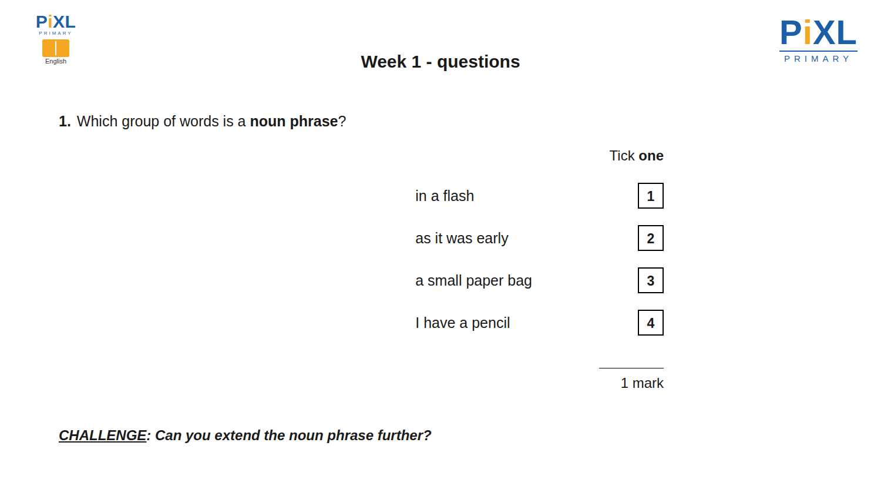Pi XL
PRIMARY
English
Pi XL
PRIMARY
Week 1 - questions
1. Which group of words is a noun phrase?
Tick one
| in a flash | 1 |
| as it was early | 2 |
| a small paper bag | 3 |
| I have a pencil | 4 |
1 mark
CHALLENGE: Can you extend the noun phrase further?